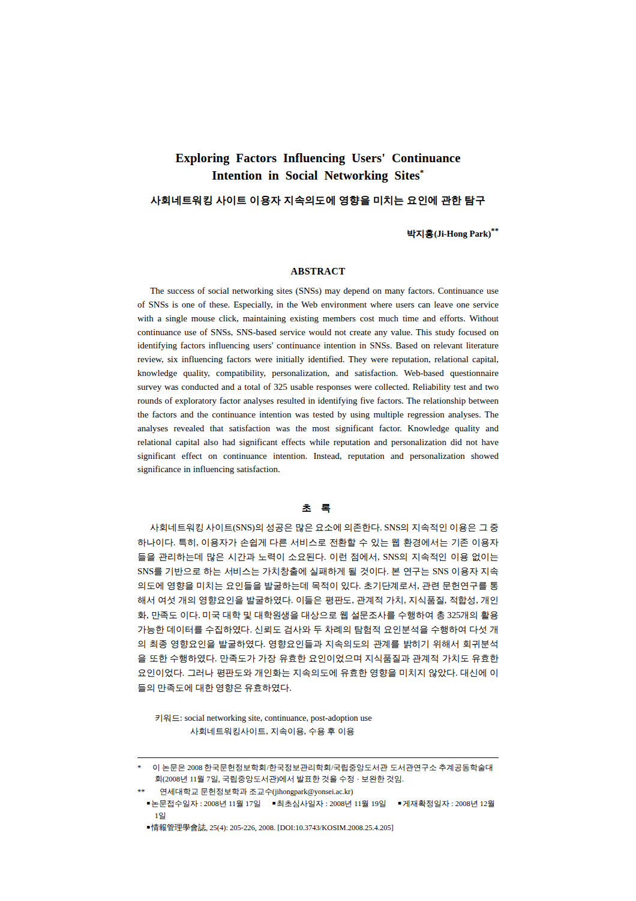Exploring Factors Influencing Users' Continuance
Intention in Social Networking Sites*
사회네트워킹 사이트 이용자 지속의도에 영향을 미치는 요인에 관한 탐구
박지홍(Ji-Hong Park)**
ABSTRACT
The success of social networking sites (SNSs) may depend on many factors. Continuance use of SNSs is one of these. Especially, in the Web environment where users can leave one service with a single mouse click, maintaining existing members cost much time and efforts. Without continuance use of SNSs, SNS-based service would not create any value. This study focused on identifying factors influencing users' continuance intention in SNSs. Based on relevant literature review, six influencing factors were initially identified. They were reputation, relational capital, knowledge quality, compatibility, personalization, and satisfaction. Web-based questionnaire survey was conducted and a total of 325 usable responses were collected. Reliability test and two rounds of exploratory factor analyses resulted in identifying five factors. The relationship between the factors and the continuance intention was tested by using multiple regression analyses. The analyses revealed that satisfaction was the most significant factor. Knowledge quality and relational capital also had significant effects while reputation and personalization did not have significant effect on continuance intention. Instead, reputation and personalization showed significance in influencing satisfaction.
초 록
사회네트워킹 사이트(SNS)의 성공은 많은 요소에 의존한다. SNS의 지속적인 이용은 그 중 하나이다. 특히, 이용자가 손쉽게 다른 서비스로 전환할 수 있는 웹 환경에서는 기존 이용자들을 관리하는데 많은 시간과 노력이 소요된다. 이런 점에서, SNS의 지속적인 이용 없이는 SNS를 기반으로 하는 서비스는 가치창출에 실패하게 될 것이다. 본 연구는 SNS 이용자 지속의도에 영향을 미치는 요인들을 발굴하는데 목적이 있다. 초기단계로서, 관련 문헌연구를 통해서 여섯 개의 영향요인을 발굴하였다. 이들은 평판도, 관계적 가치, 지식품질, 적합성, 개인화, 만족도 이다. 미국 대학 및 대학원생을 대상으로 웹 설문조사를 수행하여 총 325개의 활용 가능한 데이터를 수집하였다. 신뢰도 검사와 두 차례의 탐험적 요인분석을 수행하여 다섯 개의 최종 영향요인을 발굴하였다. 영향요인들과 지속의도의 관계를 밝히기 위해서 회귀분석을 또한 수행하였다. 만족도가 가장 유효한 요인이었으며 지식품질과 관계적 가치도 유효한 요인이었다. 그러나 평판도와 개인화는 지속의도에 유효한 영향을 미치지 않았다. 대신에 이들의 만족도에 대한 영향은 유효하였다.
키워드: social networking site, continuance, post-adoption use 사회네트워킹사이트, 지속이용, 수용 후 이용
*이 논문은 2008 한국문헌정보학회/한국정보관리학회/국립중앙도서관 도서관연구소 추계공동학술대회(2008년 11월 7일, 국립중앙도서관)에서 발표한 것을 수정 · 보완한 것임.
**연세대학교 문헌정보학과 조교수(jihongpark@yonsei.ac.kr)
■논문접수일자 : 2008년 11월 17일 ■최초심사일자 : 2008년 11월 19일 ■게재확정일자 : 2008년 12월 1일
■情報管理學會誌, 25(4): 205-226, 2008. [DOI:10.3743/KOSIM.2008.25.4.205]